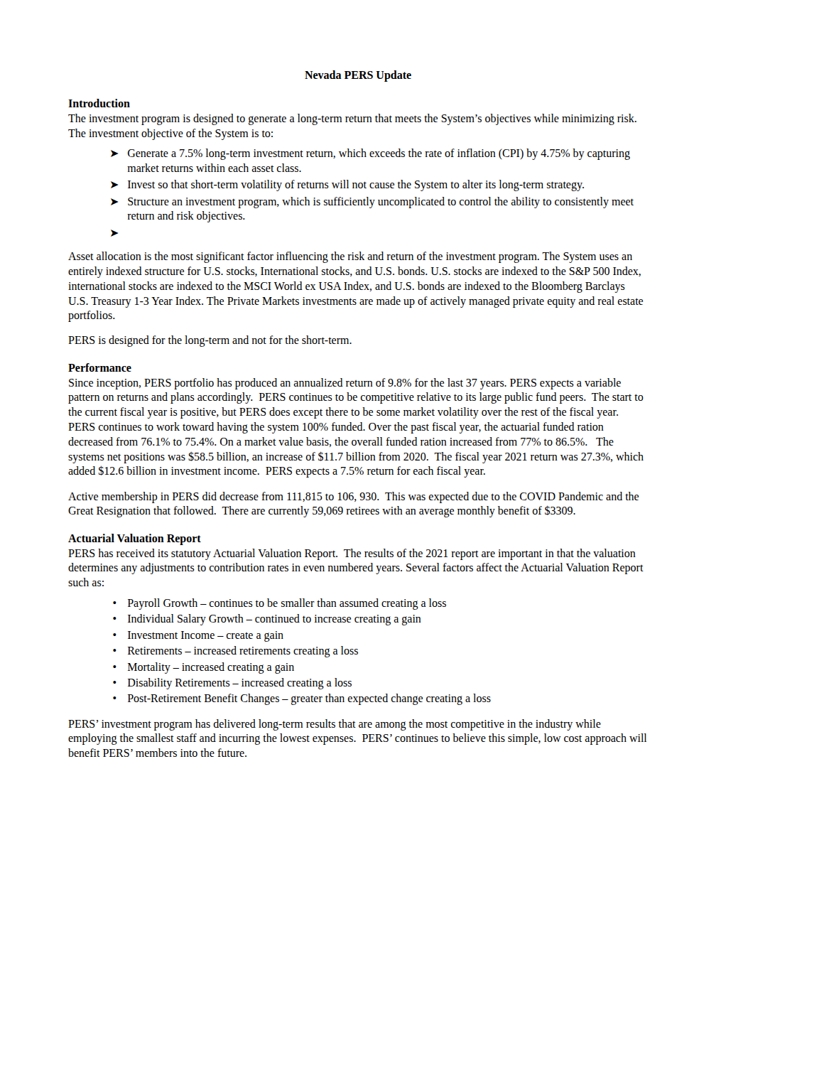Nevada PERS Update
Introduction
The investment program is designed to generate a long-term return that meets the System’s objectives while minimizing risk. The investment objective of the System is to:
Generate a 7.5% long-term investment return, which exceeds the rate of inflation (CPI) by 4.75% by capturing market returns within each asset class.
Invest so that short-term volatility of returns will not cause the System to alter its long-term strategy.
Structure an investment program, which is sufficiently uncomplicated to control the ability to consistently meet return and risk objectives.
Asset allocation is the most significant factor influencing the risk and return of the investment program. The System uses an entirely indexed structure for U.S. stocks, International stocks, and U.S. bonds. U.S. stocks are indexed to the S&P 500 Index, international stocks are indexed to the MSCI World ex USA Index, and U.S. bonds are indexed to the Bloomberg Barclays U.S. Treasury 1-3 Year Index. The Private Markets investments are made up of actively managed private equity and real estate portfolios.
PERS is designed for the long-term and not for the short-term.
Performance
Since inception, PERS portfolio has produced an annualized return of 9.8% for the last 37 years. PERS expects a variable pattern on returns and plans accordingly. PERS continues to be competitive relative to its large public fund peers. The start to the current fiscal year is positive, but PERS does except there to be some market volatility over the rest of the fiscal year. PERS continues to work toward having the system 100% funded. Over the past fiscal year, the actuarial funded ration decreased from 76.1% to 75.4%. On a market value basis, the overall funded ration increased from 77% to 86.5%. The systems net positions was $58.5 billion, an increase of $11.7 billion from 2020. The fiscal year 2021 return was 27.3%, which added $12.6 billion in investment income. PERS expects a 7.5% return for each fiscal year.
Active membership in PERS did decrease from 111,815 to 106, 930. This was expected due to the COVID Pandemic and the Great Resignation that followed. There are currently 59,069 retirees with an average monthly benefit of $3309.
Actuarial Valuation Report
PERS has received its statutory Actuarial Valuation Report. The results of the 2021 report are important in that the valuation determines any adjustments to contribution rates in even numbered years. Several factors affect the Actuarial Valuation Report such as:
Payroll Growth – continues to be smaller than assumed creating a loss
Individual Salary Growth – continued to increase creating a gain
Investment Income – create a gain
Retirements – increased retirements creating a loss
Mortality – increased creating a gain
Disability Retirements – increased creating a loss
Post-Retirement Benefit Changes – greater than expected change creating a loss
PERS’ investment program has delivered long-term results that are among the most competitive in the industry while employing the smallest staff and incurring the lowest expenses. PERS’ continues to believe this simple, low cost approach will benefit PERS’ members into the future.